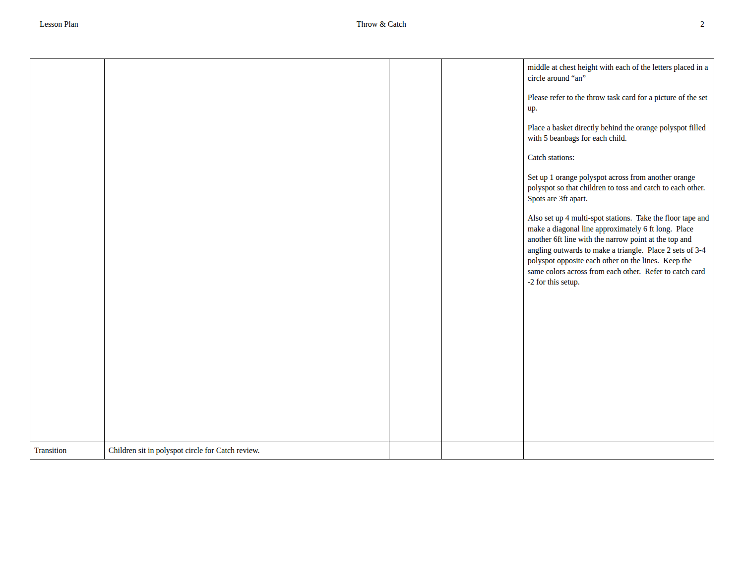Lesson Plan
Throw & Catch
2
| | | | | middle at chest height with each of the letters placed in a circle around “an” Please refer to the throw task card for a picture of the set up. Place a basket directly behind the orange polyspot filled with 5 beanbags for each child. Catch stations: Set up 1 orange polyspot across from another orange polyspot so that children to toss and catch to each other. Spots are 3ft apart. Also set up 4 multi-spot stations. Take the floor tape and make a diagonal line approximately 6 ft long. Place another 6ft line with the narrow point at the top and angling outwards to make a triangle. Place 2 sets of 3-4 polyspot opposite each other on the lines. Keep the same colors across from each other. Refer to catch card -2 for this setup. |
| Transition | Children sit in polyspot circle for Catch review. | | | |